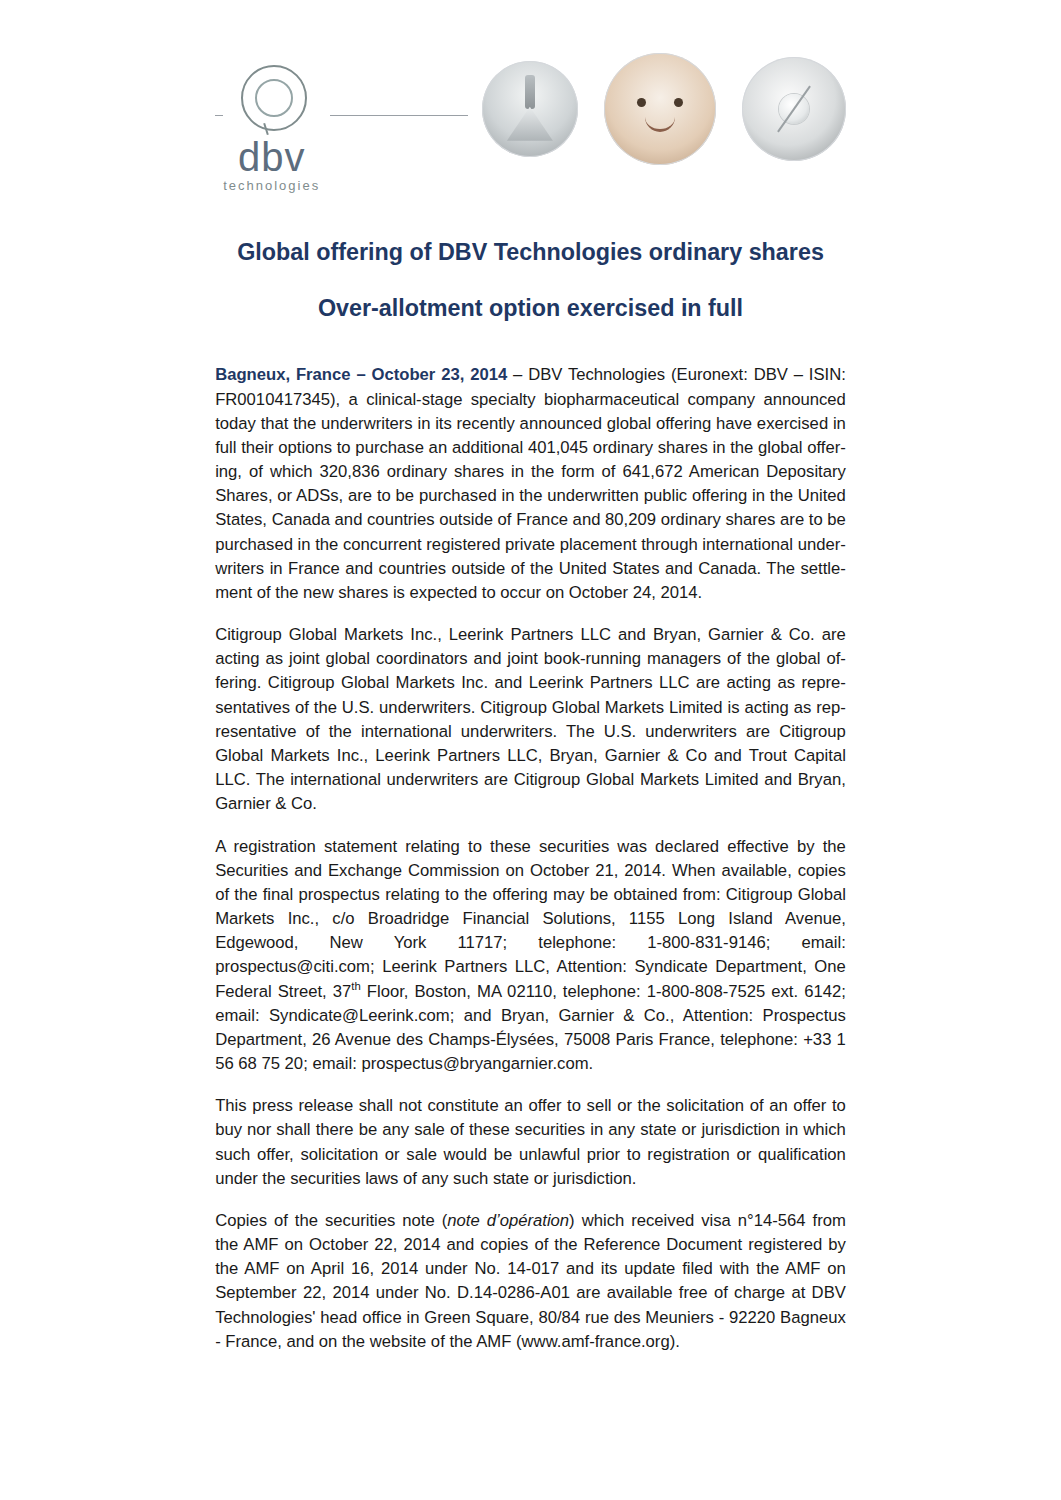dbv
technologies
Global offering of DBV Technologies ordinary shares
Over-allotment option exercised in full
Bagneux, France – October 23, 2014 – DBV Technologies (Euronext: DBV – ISIN: FR0010417345), a clinical-stage specialty biopharmaceutical company announced today that the underwriters in its recently announced global offering have exercised in full their options to purchase an additional 401,045 ordinary shares in the global offering, of which 320,836 ordinary shares in the form of 641,672 American Depositary Shares, or ADSs, are to be purchased in the underwritten public offering in the United States, Canada and countries outside of France and 80,209 ordinary shares are to be purchased in the concurrent registered private placement through international underwriters in France and countries outside of the United States and Canada. The settlement of the new shares is expected to occur on October 24, 2014.
Citigroup Global Markets Inc., Leerink Partners LLC and Bryan, Garnier & Co. are acting as joint global coordinators and joint book-running managers of the global offering. Citigroup Global Markets Inc. and Leerink Partners LLC are acting as representatives of the U.S. underwriters. Citigroup Global Markets Limited is acting as representative of the international underwriters. The U.S. underwriters are Citigroup Global Markets Inc., Leerink Partners LLC, Bryan, Garnier & Co and Trout Capital LLC. The international underwriters are Citigroup Global Markets Limited and Bryan, Garnier & Co.
A registration statement relating to these securities was declared effective by the Securities and Exchange Commission on October 21, 2014. When available, copies of the final prospectus relating to the offering may be obtained from: Citigroup Global Markets Inc., c/o Broadridge Financial Solutions, 1155 Long Island Avenue, Edgewood, New York 11717; telephone: 1-800-831-9146; email: prospectus@citi.com; Leerink Partners LLC, Attention: Syndicate Department, One Federal Street, 37th Floor, Boston, MA 02110, telephone: 1-800-808-7525 ext. 6142; email: Syndicate@Leerink.com; and Bryan, Garnier & Co., Attention: Prospectus Department, 26 Avenue des Champs-Élysées, 75008 Paris France, telephone: +33 1 56 68 75 20; email: prospectus@bryangarnier.com.
This press release shall not constitute an offer to sell or the solicitation of an offer to buy nor shall there be any sale of these securities in any state or jurisdiction in which such offer, solicitation or sale would be unlawful prior to registration or qualification under the securities laws of any such state or jurisdiction.
Copies of the securities note (note d’opération) which received visa n°14-564 from the AMF on October 22, 2014 and copies of the Reference Document registered by the AMF on April 16, 2014 under No. 14-017 and its update filed with the AMF on September 22, 2014 under No. D.14-0286-A01 are available free of charge at DBV Technologies' head office in Green Square, 80/84 rue des Meuniers - 92220 Bagneux - France, and on the website of the AMF (www.amf-france.org).